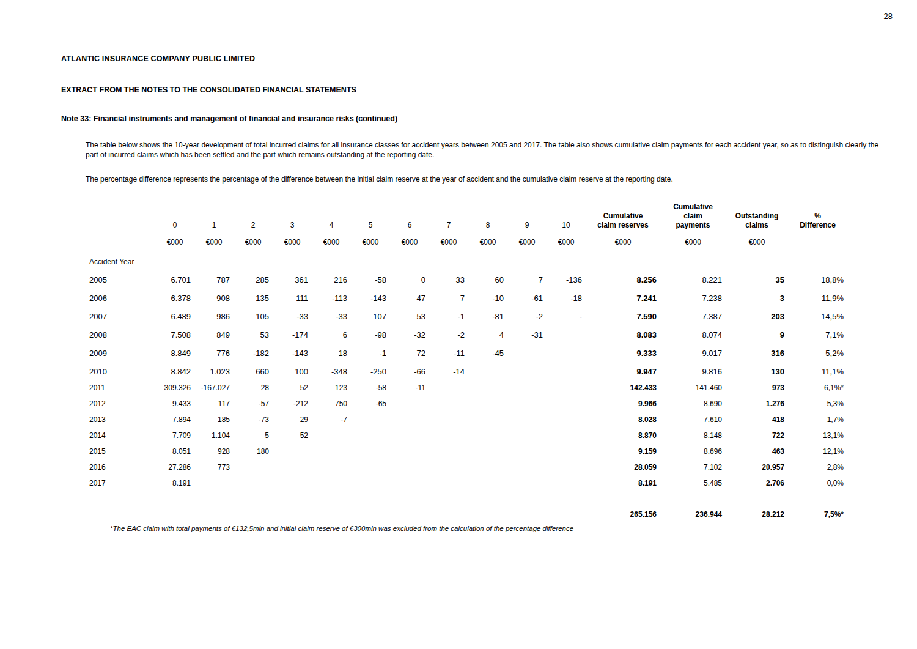28
ATLANTIC INSURANCE COMPANY PUBLIC LIMITED
EXTRACT FROM THE NOTES TO THE CONSOLIDATED FINANCIAL STATEMENTS
Note 33: Financial instruments and management of financial and insurance risks (continued)
The table below shows the 10-year development of total incurred claims for all insurance classes for accident years between 2005 and 2017. The table also shows cumulative claim payments for each accident year, so as to distinguish clearly the part of incurred claims which has been settled and the part which remains outstanding at the reporting date.
The percentage difference represents the percentage of the difference between the initial claim reserve at the year of accident and the cumulative claim reserve at the reporting date.
| | 0 | 1 | 2 | 3 | 4 | 5 | 6 | 7 | 8 | 9 | 10 | Cumulative claim reserves | Cumulative claim payments | Outstanding claims | % Difference |
| --- | --- | --- | --- | --- | --- | --- | --- | --- | --- | --- | --- | --- | --- | --- | --- |
| | €000 | €000 | €000 | €000 | €000 | €000 | €000 | €000 | €000 | €000 | €000 | €000 | €000 | €000 | |
| Accident Year |
| 2005 | 6.701 | 787 | 285 | 361 | 216 | -58 | 0 | 33 | 60 | 7 | -136 | 8.256 | 8.221 | 35 | 18,8% |
| 2006 | 6.378 | 908 | 135 | 111 | -113 | -143 | 47 | 7 | -10 | -61 | -18 | 7.241 | 7.238 | 3 | 11,9% |
| 2007 | 6.489 | 986 | 105 | -33 | -33 | 107 | 53 | -1 | -81 | -2 | - | 7.590 | 7.387 | 203 | 14,5% |
| 2008 | 7.508 | 849 | 53 | -174 | 6 | -98 | -32 | -2 | 4 | -31 | | 8.083 | 8.074 | 9 | 7,1% |
| 2009 | 8.849 | 776 | -182 | -143 | 18 | -1 | 72 | -11 | -45 | | | 9.333 | 9.017 | 316 | 5,2% |
| 2010 | 8.842 | 1.023 | 660 | 100 | -348 | -250 | -66 | -14 | | | | 9.947 | 9.816 | 130 | 11,1% |
| 2011 | 309.326 | -167.027 | 28 | 52 | 123 | -58 | -11 | | | | | 142.433 | 141.460 | 973 | 6,1%* |
| 2012 | 9.433 | 117 | -57 | -212 | 750 | -65 | | | | | | 9.966 | 8.690 | 1.276 | 5,3% |
| 2013 | 7.894 | 185 | -73 | 29 | -7 | | | | | | | 8.028 | 7.610 | 418 | 1,7% |
| 2014 | 7.709 | 1.104 | 5 | 52 | | | | | | | | 8.870 | 8.148 | 722 | 13,1% |
| 2015 | 8.051 | 928 | 180 | | | | | | | | | 9.159 | 8.696 | 463 | 12,1% |
| 2016 | 27.286 | 773 | | | | | | | | | | 28.059 | 7.102 | 20.957 | 2,8% |
| 2017 | 8.191 | | | | | | | | | | | 8.191 | 5.485 | 2.706 | 0,0% |
| | | | | | | | | | | | | 265.156 | 236.944 | 28.212 | 7,5%* |
*The EAC claim with total payments of €132,5mln and initial claim reserve of €300mln was excluded from the calculation of the percentage difference